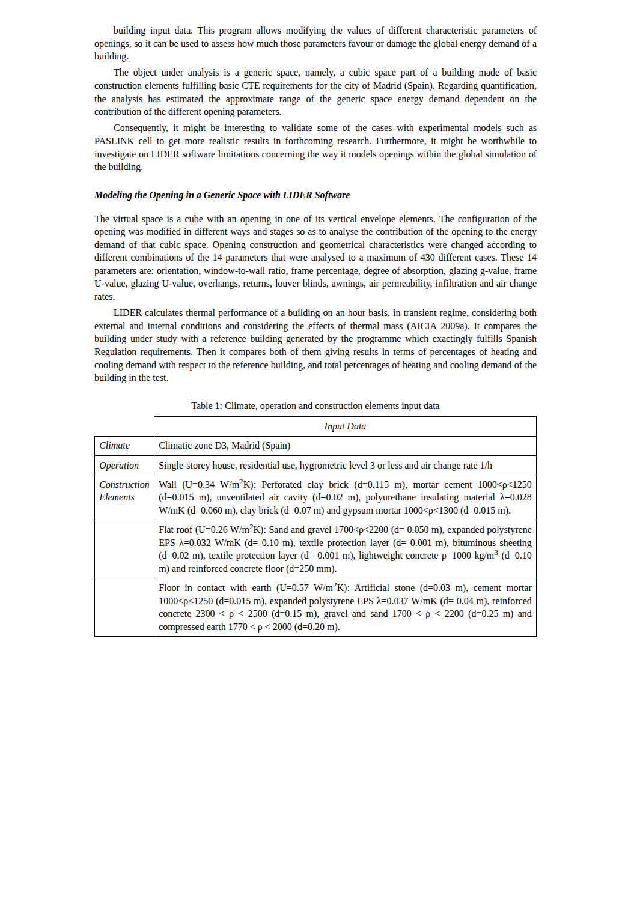building input data. This program allows modifying the values of different characteristic parameters of openings, so it can be used to assess how much those parameters favour or damage the global energy demand of a building.
The object under analysis is a generic space, namely, a cubic space part of a building made of basic construction elements fulfilling basic CTE requirements for the city of Madrid (Spain). Regarding quantification, the analysis has estimated the approximate range of the generic space energy demand dependent on the contribution of the different opening parameters.
Consequently, it might be interesting to validate some of the cases with experimental models such as PASLINK cell to get more realistic results in forthcoming research. Furthermore, it might be worthwhile to investigate on LIDER software limitations concerning the way it models openings within the global simulation of the building.
Modeling the Opening in a Generic Space with LIDER Software
The virtual space is a cube with an opening in one of its vertical envelope elements. The configuration of the opening was modified in different ways and stages so as to analyse the contribution of the opening to the energy demand of that cubic space. Opening construction and geometrical characteristics were changed according to different combinations of the 14 parameters that were analysed to a maximum of 430 different cases. These 14 parameters are: orientation, window-to-wall ratio, frame percentage, degree of absorption, glazing g-value, frame U-value, glazing U-value, overhangs, returns, louver blinds, awnings, air permeability, infiltration and air change rates.
LIDER calculates thermal performance of a building on an hour basis, in transient regime, considering both external and internal conditions and considering the effects of thermal mass (AICIA 2009a). It compares the building under study with a reference building generated by the programme which exactingly fulfills Spanish Regulation requirements. Then it compares both of them giving results in terms of percentages of heating and cooling demand with respect to the reference building, and total percentages of heating and cooling demand of the building in the test.
Table 1: Climate, operation and construction elements input data
| | Input Data |
| Climate | Climatic zone D3, Madrid (Spain) |
| Operation | Single-storey house, residential use, hygrometric level 3 or less and air change rate 1/h |
| Construction Elements | Wall (U=0.34 W/m 2 K): Perforated clay brick (d=0.115 m), mortar cement 1000<ρ<1250 (d=0.015 m), unventilated air cavity (d=0.02 m), polyurethane insulating material λ=0.028 W/mK (d=0.060 m), clay brick (d=0.07 m) and gypsum mortar 1000<ρ<1300 (d=0.015 m). |
| | Flat roof (U=0.26 W/m 2 K): Sand and gravel 1700<ρ<2200 (d= 0.050 m), expanded polystyrene EPS λ=0.032 W/mK (d= 0.10 m), textile protection layer (d= 0.001 m), bituminous sheeting (d=0.02 m), textile protection layer (d= 0.001 m), lightweight concrete ρ=1000 kg/m 3 (d=0.10 m) and reinforced concrete floor (d=250 mm). |
| | Floor in contact with earth (U=0.57 W/m 2 K): Artificial stone (d=0.03 m), cement mortar 1000<ρ<1250 (d=0.015 m), expanded polystyrene EPS λ=0.037 W/mK (d= 0.04 m), reinforced concrete 2300 < ρ < 2500 (d=0.15 m), gravel and sand 1700 < ρ < 2200 (d=0.25 m) and compressed earth 1770 < ρ < 2000 (d=0.20 m). |